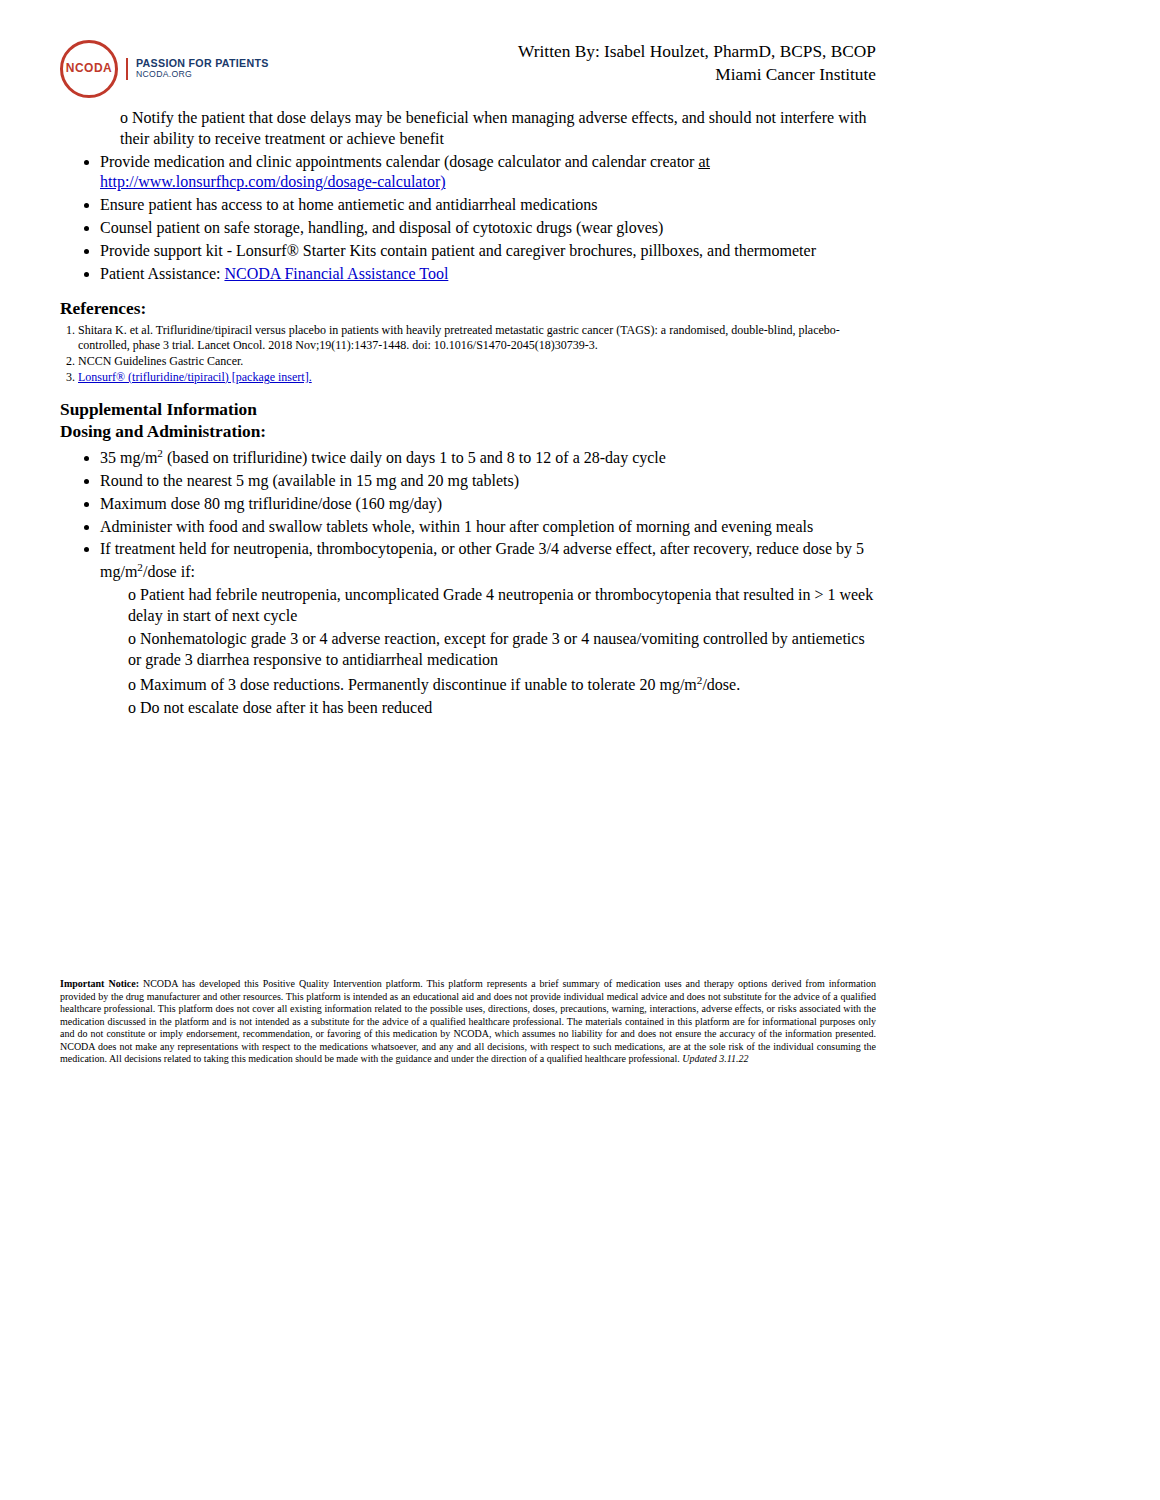NCODA
PASSION FOR PATIENTS
NCODA.ORG
Written By: Isabel Houlzet, PharmD, BCPS, BCOP
Miami Cancer Institute
Notify the patient that dose delays may be beneficial when managing adverse effects, and should not interfere with their ability to receive treatment or achieve benefit
Provide medication and clinic appointments calendar (dosage calculator and calendar creator at http://www.lonsurfhcp.com/dosing/dosage-calculator)
Ensure patient has access to at home antiemetic and antidiarrheal medications
Counsel patient on safe storage, handling, and disposal of cytotoxic drugs (wear gloves)
Provide support kit - Lonsurf® Starter Kits contain patient and caregiver brochures, pillboxes, and thermometer
Patient Assistance: NCODA Financial Assistance Tool
References:
Shitara K. et al. Trifluridine/tipiracil versus placebo in patients with heavily pretreated metastatic gastric cancer (TAGS): a randomised, double-blind, placebo-controlled, phase 3 trial. Lancet Oncol. 2018 Nov;19(11):1437-1448. doi: 10.1016/S1470-2045(18)30739-3.
NCCN Guidelines Gastric Cancer.
Lonsurf® (trifluridine/tipiracil) [package insert].
Supplemental Information
Dosing and Administration:
35 mg/m2 (based on trifluridine) twice daily on days 1 to 5 and 8 to 12 of a 28-day cycle
Round to the nearest 5 mg (available in 15 mg and 20 mg tablets)
Maximum dose 80 mg trifluridine/dose (160 mg/day)
Administer with food and swallow tablets whole, within 1 hour after completion of morning and evening meals
If treatment held for neutropenia, thrombocytopenia, or other Grade 3/4 adverse effect, after recovery, reduce dose by 5 mg/m2/dose if:
Patient had febrile neutropenia, uncomplicated Grade 4 neutropenia or thrombocytopenia that resulted in > 1 week delay in start of next cycle
Nonhematologic grade 3 or 4 adverse reaction, except for grade 3 or 4 nausea/vomiting controlled by antiemetics or grade 3 diarrhea responsive to antidiarrheal medication
Maximum of 3 dose reductions. Permanently discontinue if unable to tolerate 20 mg/m2/dose.
Do not escalate dose after it has been reduced
Important Notice: NCODA has developed this Positive Quality Intervention platform. This platform represents a brief summary of medication uses and therapy options derived from information provided by the drug manufacturer and other resources. This platform is intended as an educational aid and does not provide individual medical advice and does not substitute for the advice of a qualified healthcare professional. This platform does not cover all existing information related to the possible uses, directions, doses, precautions, warning, interactions, adverse effects, or risks associated with the medication discussed in the platform and is not intended as a substitute for the advice of a qualified healthcare professional. The materials contained in this platform are for informational purposes only and do not constitute or imply endorsement, recommendation, or favoring of this medication by NCODA, which assumes no liability for and does not ensure the accuracy of the information presented. NCODA does not make any representations with respect to the medications whatsoever, and any and all decisions, with respect to such medications, are at the sole risk of the individual consuming the medication. All decisions related to taking this medication should be made with the guidance and under the direction of a qualified healthcare professional. Updated 3.11.22